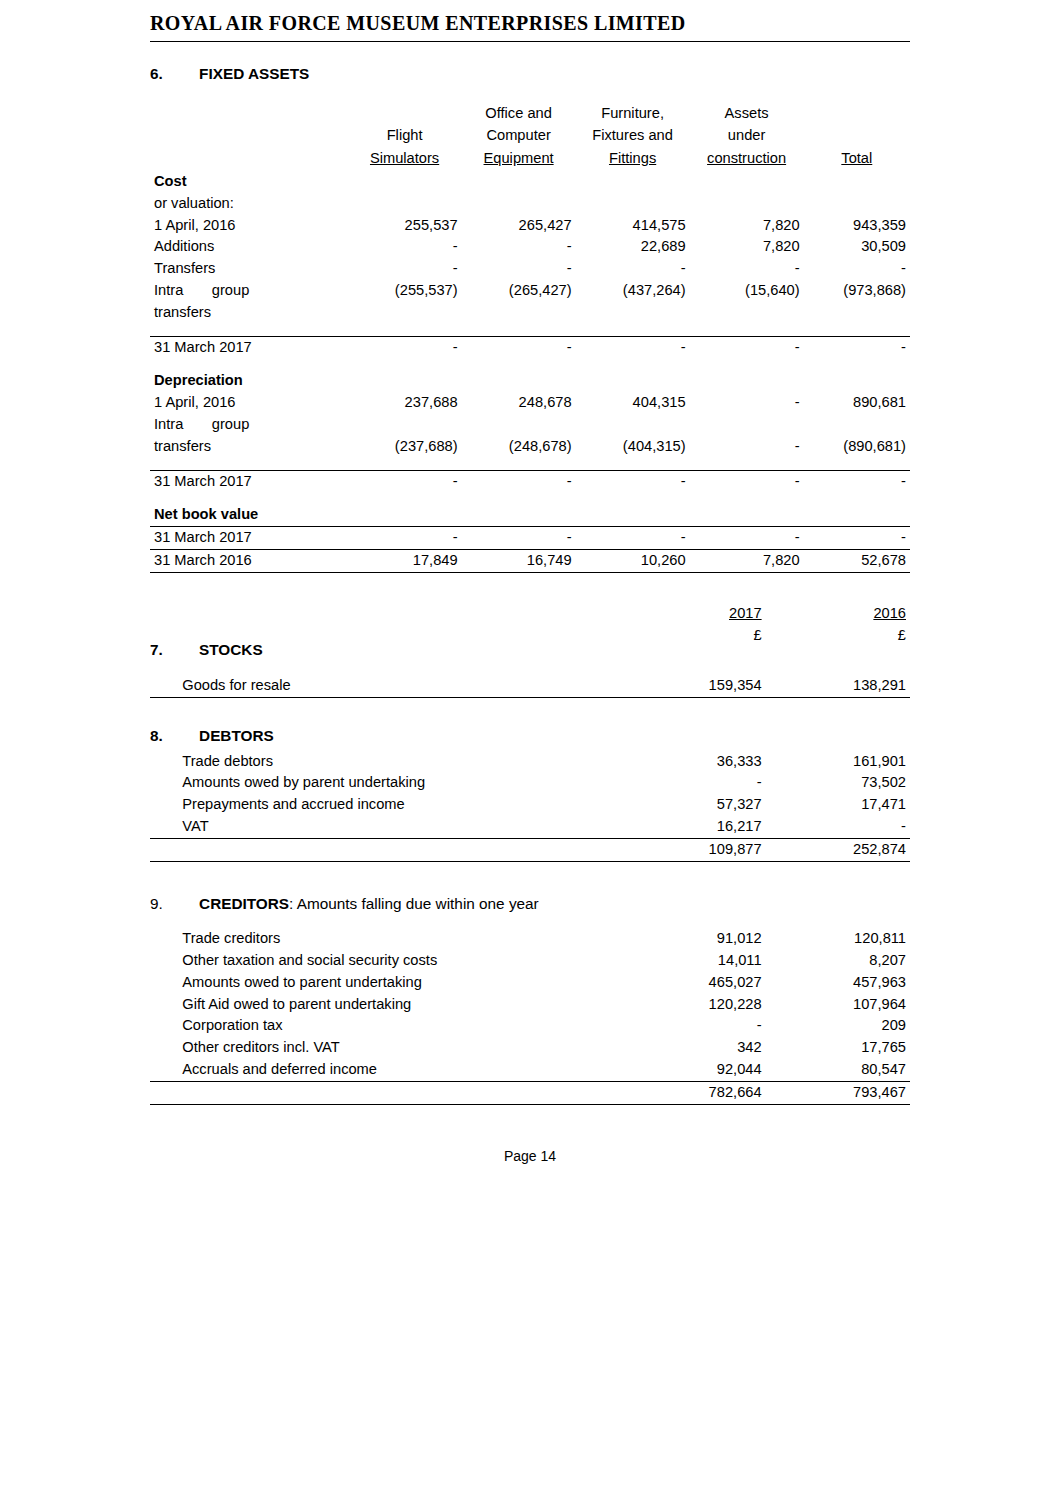ROYAL AIR FORCE MUSEUM ENTERPRISES LIMITED
6. FIXED ASSETS
| | | Office and | Furniture, | Assets | |
| --- | --- | --- | --- | --- | --- |
| | Flight | Computer | Fixtures and | under | |
| | Simulators | Equipment | Fittings | construction | Total |
| Cost | |
| or valuation: | |
| 1 April, 2016 | 255,537 | 265,427 | 414,575 | 7,820 | 943,359 |
| Additions | - | - | 22,689 | 7,820 | 30,509 |
| Transfers | - | - | - | - | - |
| Intra group | (255,537) | (265,427) | (437,264) | (15,640) | (973,868) |
| transfers | |
| 31 March 2017 | - | - | - | - | - |
| Depreciation | |
| 1 April, 2016 | 237,688 | 248,678 | 404,315 | - | 890,681 |
| Intra group | |
| transfers | (237,688) | (248,678) | (404,315) | - | (890,681) |
| 31 March 2017 | - | - | - | - | - |
| Net book value | |
| 31 March 2017 | - | - | - | - | - |
| 31 March 2016 | 17,849 | 16,749 | 10,260 | 7,820 | 52,678 |
| | 2017 | 2016 |
| | £ | £ |
7. STOCKS
| Goods for resale | 159,354 | 138,291 |
8. DEBTORS
| Trade debtors | 36,333 | 161,901 |
| Amounts owed by parent undertaking | - | 73,502 |
| Prepayments and accrued income | 57,327 | 17,471 |
| VAT | 16,217 | - |
| | 109,877 | 252,874 |
9. CREDITORS: Amounts falling due within one year
| Trade creditors | 91,012 | 120,811 |
| Other taxation and social security costs | 14,011 | 8,207 |
| Amounts owed to parent undertaking | 465,027 | 457,963 |
| Gift Aid owed to parent undertaking | 120,228 | 107,964 |
| Corporation tax | - | 209 |
| Other creditors incl. VAT | 342 | 17,765 |
| Accruals and deferred income | 92,044 | 80,547 |
| | 782,664 | 793,467 |
Page 14